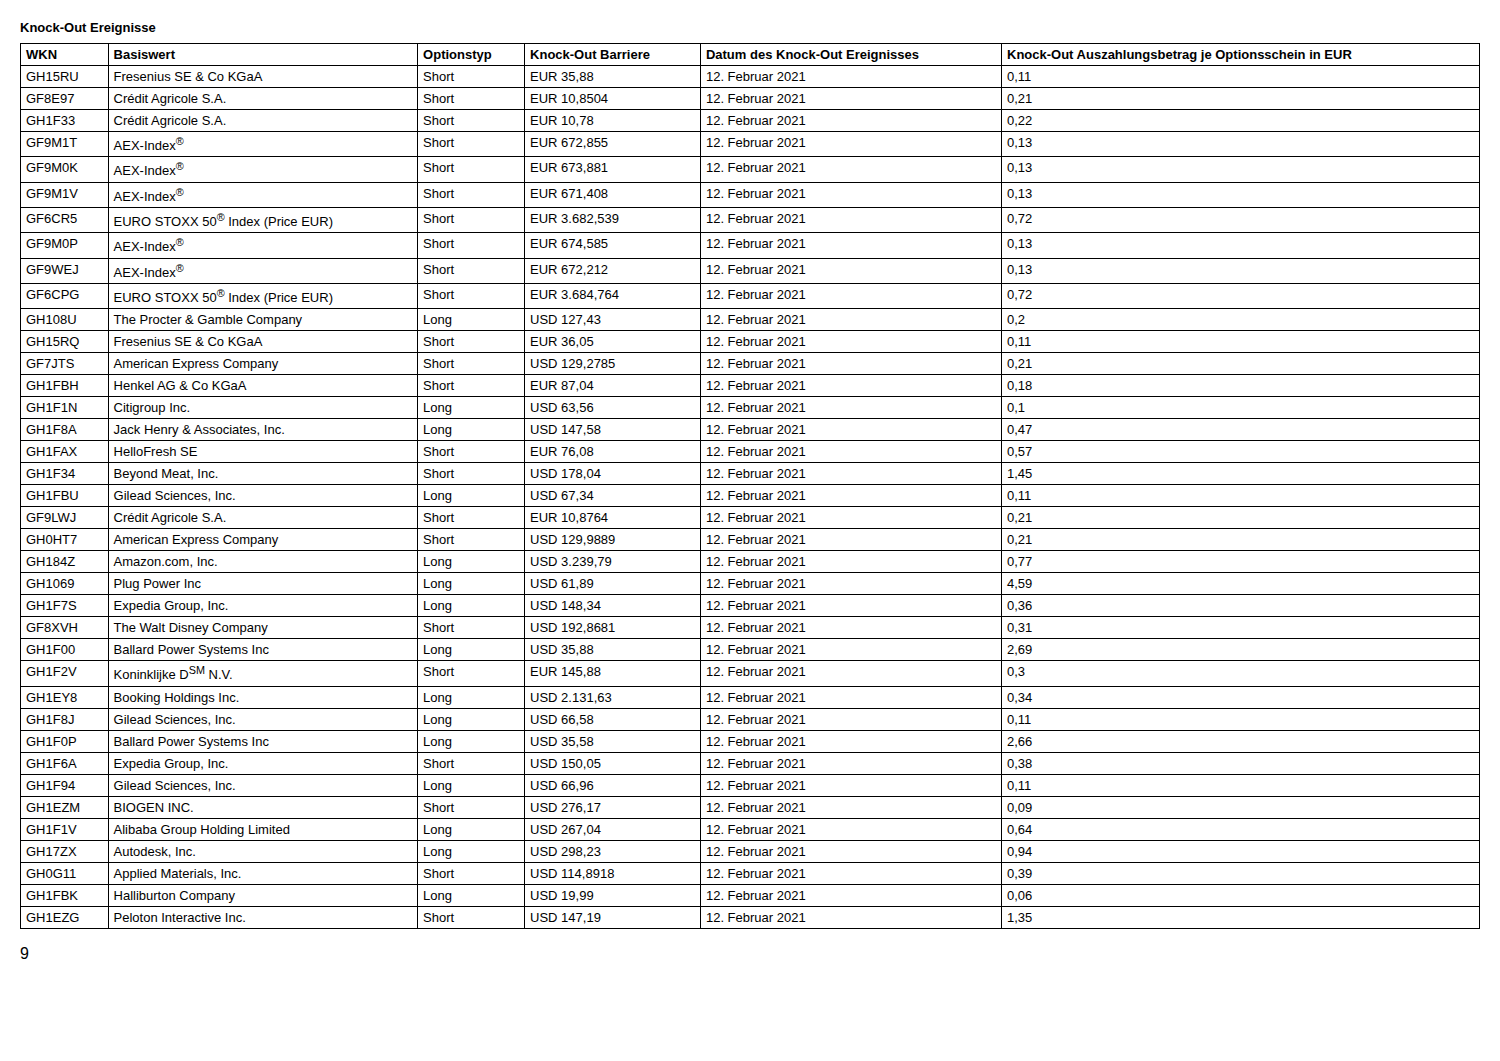Knock-Out Ereignisse
| WKN | Basiswert | Optionstyp | Knock-Out Barriere | Datum des Knock-Out Ereignisses | Knock-Out Auszahlungsbetrag je Optionsschein in EUR |
| --- | --- | --- | --- | --- | --- |
| GH15RU | Fresenius SE & Co KGaA | Short | EUR 35,88 | 12. Februar 2021 | 0,11 |
| GF8E97 | Crédit Agricole S.A. | Short | EUR 10,8504 | 12. Februar 2021 | 0,21 |
| GH1F33 | Crédit Agricole S.A. | Short | EUR 10,78 | 12. Februar 2021 | 0,22 |
| GF9M1T | AEX-Index ® | Short | EUR 672,855 | 12. Februar 2021 | 0,13 |
| GF9M0K | AEX-Index ® | Short | EUR 673,881 | 12. Februar 2021 | 0,13 |
| GF9M1V | AEX-Index ® | Short | EUR 671,408 | 12. Februar 2021 | 0,13 |
| GF6CR5 | EURO STOXX 50 ® Index (Price EUR) | Short | EUR 3.682,539 | 12. Februar 2021 | 0,72 |
| GF9M0P | AEX-Index ® | Short | EUR 674,585 | 12. Februar 2021 | 0,13 |
| GF9WEJ | AEX-Index ® | Short | EUR 672,212 | 12. Februar 2021 | 0,13 |
| GF6CPG | EURO STOXX 50 ® Index (Price EUR) | Short | EUR 3.684,764 | 12. Februar 2021 | 0,72 |
| GH108U | The Procter & Gamble Company | Long | USD 127,43 | 12. Februar 2021 | 0,2 |
| GH15RQ | Fresenius SE & Co KGaA | Short | EUR 36,05 | 12. Februar 2021 | 0,11 |
| GF7JTS | American Express Company | Short | USD 129,2785 | 12. Februar 2021 | 0,21 |
| GH1FBH | Henkel AG & Co KGaA | Short | EUR 87,04 | 12. Februar 2021 | 0,18 |
| GH1F1N | Citigroup Inc. | Long | USD 63,56 | 12. Februar 2021 | 0,1 |
| GH1F8A | Jack Henry & Associates, Inc. | Long | USD 147,58 | 12. Februar 2021 | 0,47 |
| GH1FAX | HelloFresh SE | Short | EUR 76,08 | 12. Februar 2021 | 0,57 |
| GH1F34 | Beyond Meat, Inc. | Short | USD 178,04 | 12. Februar 2021 | 1,45 |
| GH1FBU | Gilead Sciences, Inc. | Long | USD 67,34 | 12. Februar 2021 | 0,11 |
| GF9LWJ | Crédit Agricole S.A. | Short | EUR 10,8764 | 12. Februar 2021 | 0,21 |
| GH0HT7 | American Express Company | Short | USD 129,9889 | 12. Februar 2021 | 0,21 |
| GH184Z | Amazon.com, Inc. | Long | USD 3.239,79 | 12. Februar 2021 | 0,77 |
| GH1069 | Plug Power Inc | Long | USD 61,89 | 12. Februar 2021 | 4,59 |
| GH1F7S | Expedia Group, Inc. | Long | USD 148,34 | 12. Februar 2021 | 0,36 |
| GF8XVH | The Walt Disney Company | Short | USD 192,8681 | 12. Februar 2021 | 0,31 |
| GH1F00 | Ballard Power Systems Inc | Long | USD 35,88 | 12. Februar 2021 | 2,69 |
| GH1F2V | Koninklijke D SM N.V. | Short | EUR 145,88 | 12. Februar 2021 | 0,3 |
| GH1EY8 | Booking Holdings Inc. | Long | USD 2.131,63 | 12. Februar 2021 | 0,34 |
| GH1F8J | Gilead Sciences, Inc. | Long | USD 66,58 | 12. Februar 2021 | 0,11 |
| GH1F0P | Ballard Power Systems Inc | Long | USD 35,58 | 12. Februar 2021 | 2,66 |
| GH1F6A | Expedia Group, Inc. | Short | USD 150,05 | 12. Februar 2021 | 0,38 |
| GH1F94 | Gilead Sciences, Inc. | Long | USD 66,96 | 12. Februar 2021 | 0,11 |
| GH1EZM | BIOGEN INC. | Short | USD 276,17 | 12. Februar 2021 | 0,09 |
| GH1F1V | Alibaba Group Holding Limited | Long | USD 267,04 | 12. Februar 2021 | 0,64 |
| GH17ZX | Autodesk, Inc. | Long | USD 298,23 | 12. Februar 2021 | 0,94 |
| GH0G11 | Applied Materials, Inc. | Short | USD 114,8918 | 12. Februar 2021 | 0,39 |
| GH1FBK | Halliburton Company | Long | USD 19,99 | 12. Februar 2021 | 0,06 |
| GH1EZG | Peloton Interactive Inc. | Short | USD 147,19 | 12. Februar 2021 | 1,35 |
9